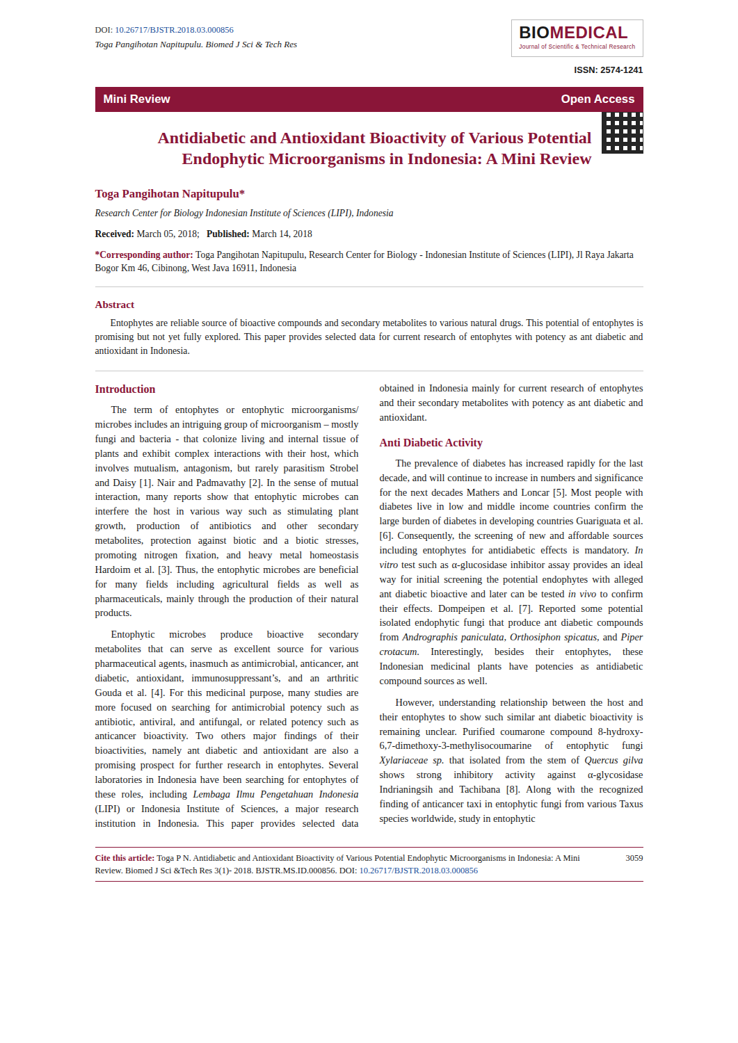DOI: 10.26717/BJSTR.2018.03.000856
Toga Pangihotan Napitupulu. Biomed J Sci & Tech Res
BIO MEDICAL
Journal of Scientific & Technical Research
ISSN: 2574-1241
Mini Review Open Access
Antidiabetic and Antioxidant Bioactivity of Various Potential Endophytic Microorganisms in Indonesia: A Mini Review
Toga Pangihotan Napitupulu*
Research Center for Biology Indonesian Institute of Sciences (LIPI), Indonesia
Received: March 05, 2018; Published: March 14, 2018
*Corresponding author: Toga Pangihotan Napitupulu, Research Center for Biology - Indonesian Institute of Sciences (LIPI), Jl Raya Jakarta Bogor Km 46, Cibinong, West Java 16911, Indonesia
Abstract
Entophytes are reliable source of bioactive compounds and secondary metabolites to various natural drugs. This potential of entophytes is promising but not yet fully explored. This paper provides selected data for current research of entophytes with potency as ant diabetic and antioxidant in Indonesia.
Introduction
The term of entophytes or entophytic microorganisms/ microbes includes an intriguing group of microorganism – mostly fungi and bacteria - that colonize living and internal tissue of plants and exhibit complex interactions with their host, which involves mutualism, antagonism, but rarely parasitism Strobel and Daisy [1]. Nair and Padmavathy [2]. In the sense of mutual interaction, many reports show that entophytic microbes can interfere the host in various way such as stimulating plant growth, production of antibiotics and other secondary metabolites, protection against biotic and a biotic stresses, promoting nitrogen fixation, and heavy metal homeostasis Hardoim et al. [3]. Thus, the entophytic microbes are beneficial for many fields including agricultural fields as well as pharmaceuticals, mainly through the production of their natural products.
Entophytic microbes produce bioactive secondary metabolites that can serve as excellent source for various pharmaceutical agents, inasmuch as antimicrobial, anticancer, ant diabetic, antioxidant, immunosuppressant’s, and an arthritic Gouda et al. [4]. For this medicinal purpose, many studies are more focused on searching for antimicrobial potency such as antibiotic, antiviral, and antifungal, or related potency such as anticancer bioactivity. Two others major findings of their bioactivities, namely ant diabetic and antioxidant are also a promising prospect for further research in entophytes. Several laboratories in Indonesia have been searching for entophytes of these roles, including Lembaga Ilmu Pengetahuan Indonesia (LIPI) or Indonesia Institute of Sciences, a major research institution in Indonesia. This paper provides selected data obtained in Indonesia mainly for current research of entophytes and their secondary metabolites with potency as ant diabetic and antioxidant.
Anti Diabetic Activity
The prevalence of diabetes has increased rapidly for the last decade, and will continue to increase in numbers and significance for the next decades Mathers and Loncar [5]. Most people with diabetes live in low and middle income countries confirm the large burden of diabetes in developing countries Guariguata et al. [6]. Consequently, the screening of new and affordable sources including entophytes for antidiabetic effects is mandatory. In vitro test such as α-glucosidase inhibitor assay provides an ideal way for initial screening the potential endophytes with alleged ant diabetic bioactive and later can be tested in vivo to confirm their effects. Dompeipen et al. [7]. Reported some potential isolated endophytic fungi that produce ant diabetic compounds from Andrographis paniculata, Orthosiphon spicatus, and Piper crotacum. Interestingly, besides their entophytes, these Indonesian medicinal plants have potencies as antidiabetic compound sources as well.
However, understanding relationship between the host and their entophytes to show such similar ant diabetic bioactivity is remaining unclear. Purified coumarone compound 8-hydroxy-6,7-dimethoxy-3-methylisocoumarine of entophytic fungi Xylariaceae sp. that isolated from the stem of Quercus gilva shows strong inhibitory activity against α-glycosidase Indrianingsih and Tachibana [8]. Along with the recognized finding of anticancer taxi in entophytic fungi from various Taxus species worldwide, study in entophytic
Cite this article: Toga P N. Antidiabetic and Antioxidant Bioactivity of Various Potential Endophytic Microorganisms in Indonesia: A Mini Review. Biomed J Sci &Tech Res 3(1)- 2018. BJSTR.MS.ID.000856. DOI: 10.26717/BJSTR.2018.03.000856
3059